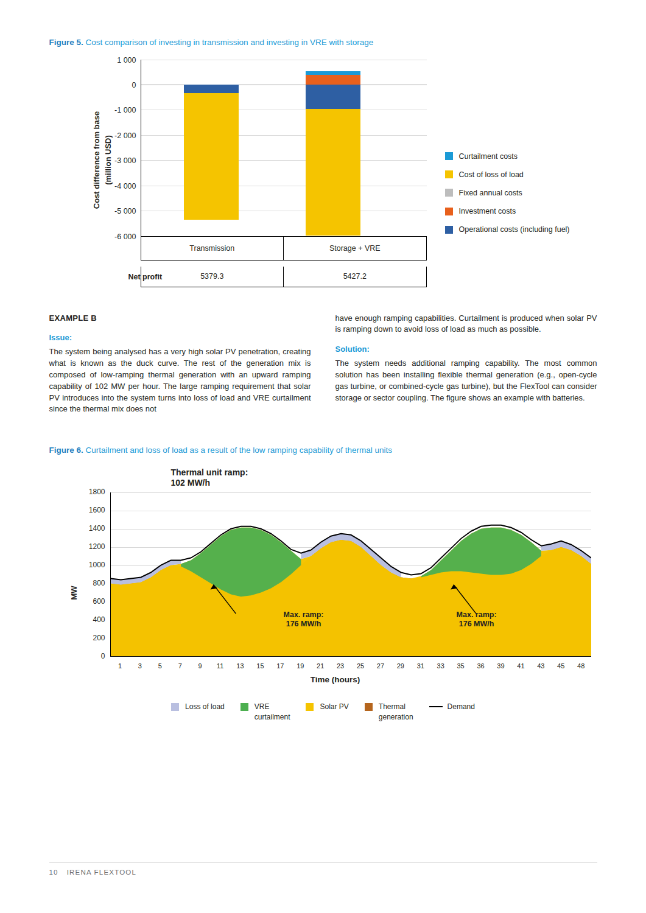Figure 5. Cost comparison of investing in transmission and investing in VRE with storage
Cost difference from base
(million USD)
1 000
0
-1 000
-2 000
-3 000
-4 000
-5 000
-6 000
Transmission
Storage + VRE
Curtailment costs
Cost of loss of load
Fixed annual costs
Investment costs
Operational costs (including fuel)
Net profit
5379.3
5427.2
EXAMPLE B
Issue:
The system being analysed has a very high solar PV penetration, creating what is known as the duck curve. The rest of the generation mix is composed of low-ramping thermal generation with an upward ramping capability of 102 MW per hour. The large ramping requirement that solar PV introduces into the system turns into loss of load and VRE curtailment since the thermal mix does not
have enough ramping capabilities. Curtailment is produced when solar PV is ramping down to avoid loss of load as much as possible.
Solution:
The system needs additional ramping capability. The most common solution has been installing flexible thermal generation (e.g., open-cycle gas turbine, or combined-cycle gas turbine), but the FlexTool can consider storage or sector coupling. The figure shows an example with batteries.
Figure 6. Curtailment and loss of load as a result of the low ramping capability of thermal units
Thermal unit ramp:
102 MW/h
MW
Max. ramp:
176 MW/h
Max. ramp:
176 MW/h
1800 1600 1400 1200 1000 800 600 400 200 0
1357911131517192123252729313335363941434548
Time (hours)
Loss of load
VRE
curtailment
Solar PV
Thermal
generation
Demand
10 IRENA FLEXTOOL